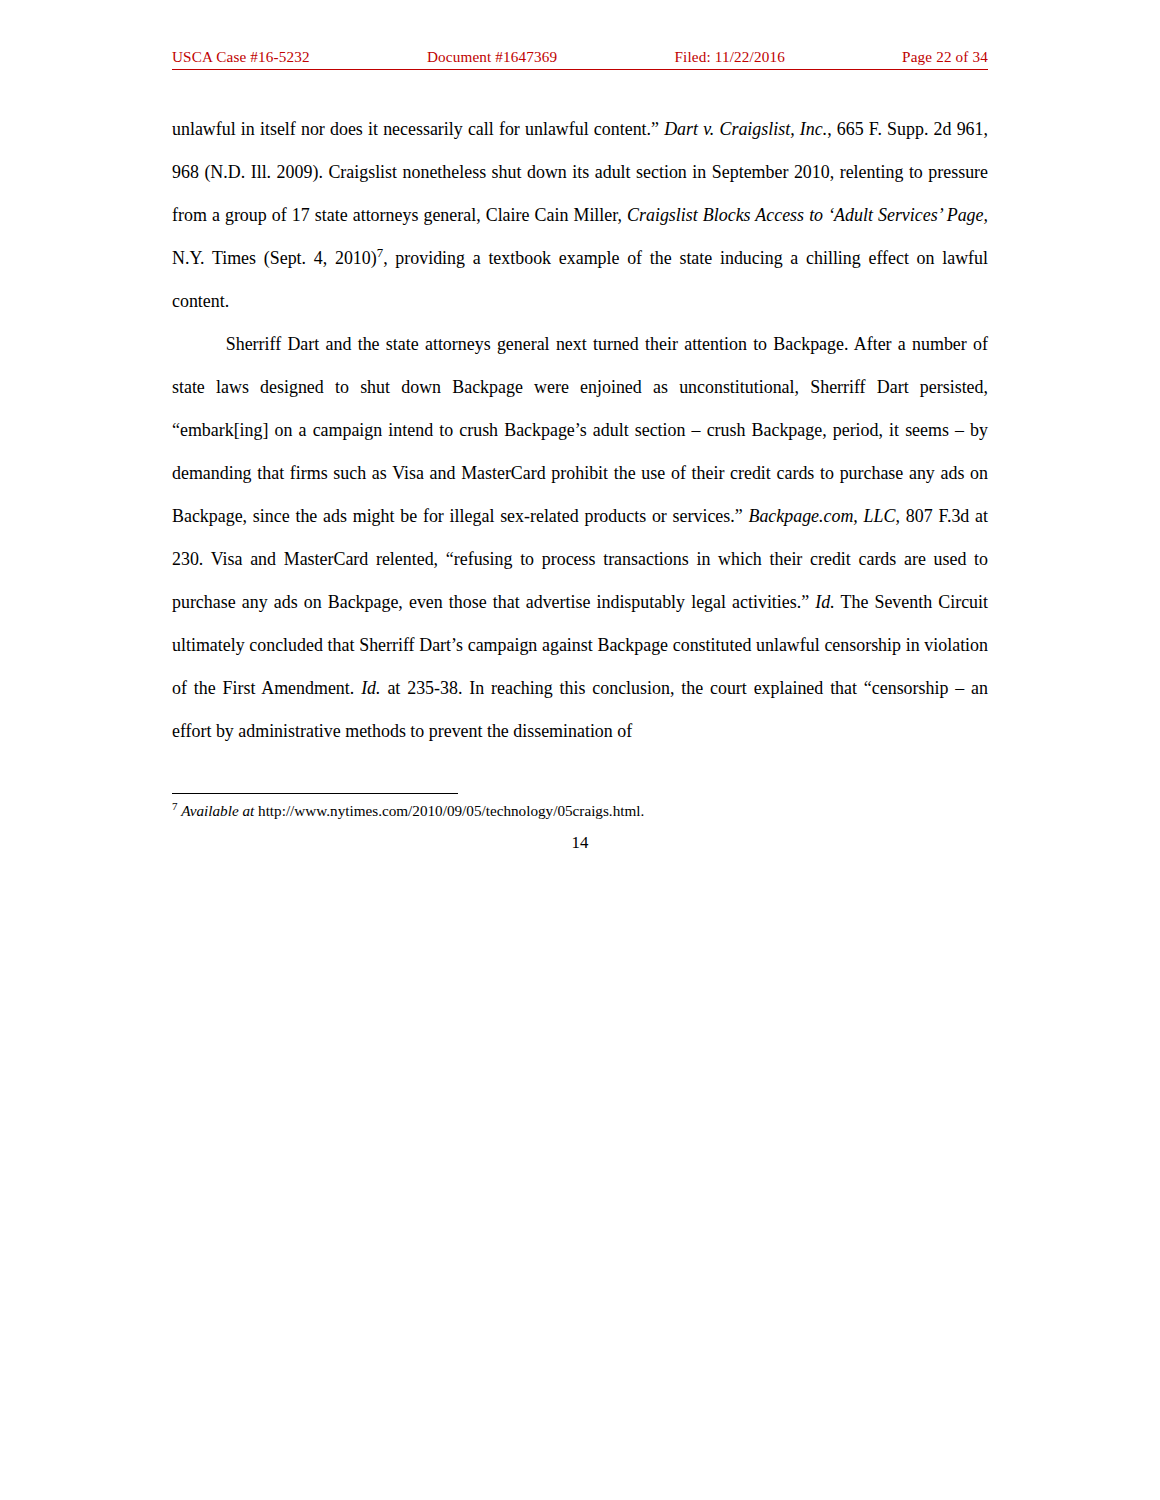USCA Case #16-5232 Document #1647369 Filed: 11/22/2016 Page 22 of 34
unlawful in itself nor does it necessarily call for unlawful content.” Dart v. Craigslist, Inc., 665 F. Supp. 2d 961, 968 (N.D. Ill. 2009). Craigslist nonetheless shut down its adult section in September 2010, relenting to pressure from a group of 17 state attorneys general, Claire Cain Miller, Craigslist Blocks Access to ‘Adult Services’ Page, N.Y. Times (Sept. 4, 2010)7, providing a textbook example of the state inducing a chilling effect on lawful content.
Sherriff Dart and the state attorneys general next turned their attention to Backpage. After a number of state laws designed to shut down Backpage were enjoined as unconstitutional, Sherriff Dart persisted, “embark[ing] on a campaign intend to crush Backpage’s adult section – crush Backpage, period, it seems – by demanding that firms such as Visa and MasterCard prohibit the use of their credit cards to purchase any ads on Backpage, since the ads might be for illegal sex-related products or services.” Backpage.com, LLC, 807 F.3d at 230. Visa and MasterCard relented, “refusing to process transactions in which their credit cards are used to purchase any ads on Backpage, even those that advertise indisputably legal activities.” Id. The Seventh Circuit ultimately concluded that Sherriff Dart’s campaign against Backpage constituted unlawful censorship in violation of the First Amendment. Id. at 235-38. In reaching this conclusion, the court explained that “censorship – an effort by administrative methods to prevent the dissemination of
7 Available at http://www.nytimes.com/2010/09/05/technology/05craigs.html.
14